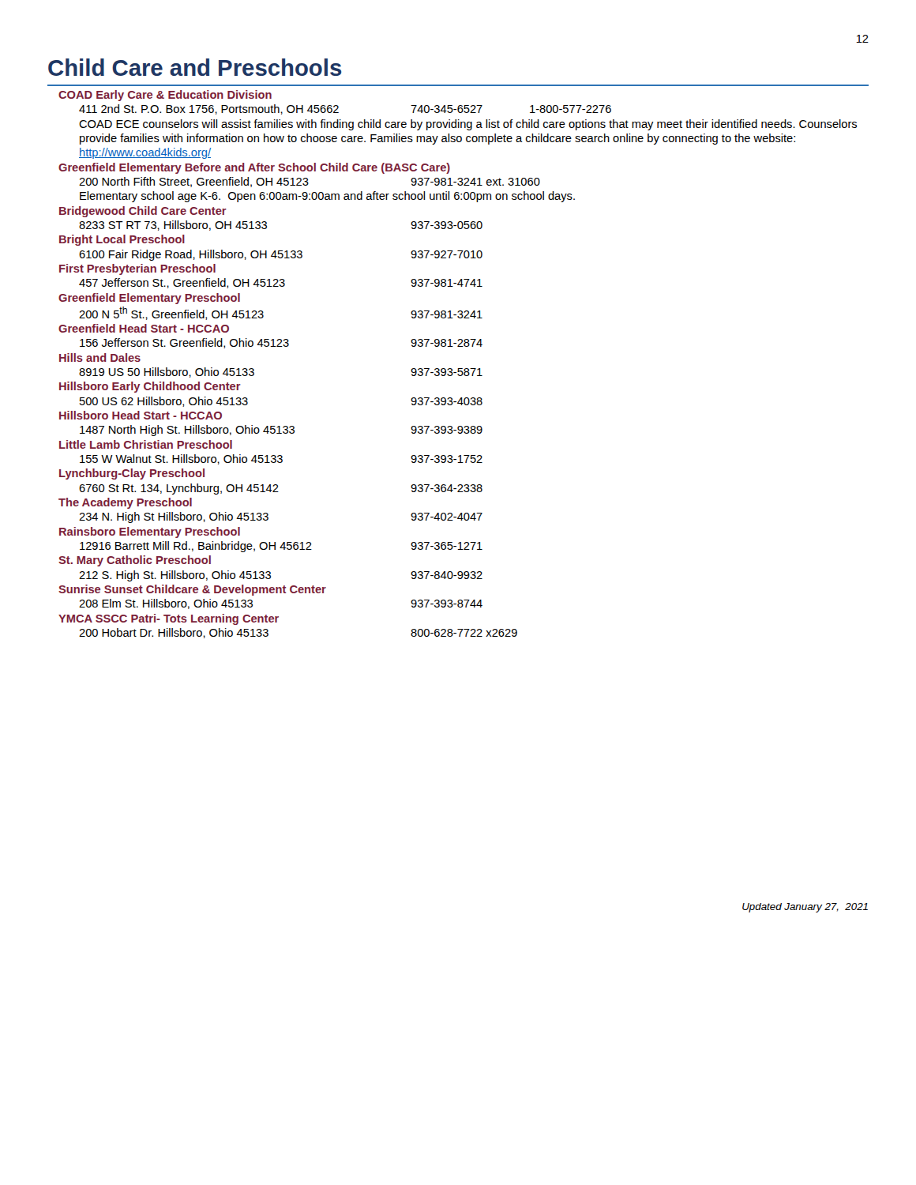12
Child Care and Preschools
COAD Early Care & Education Division
411 2nd St. P.O. Box 1756, Portsmouth, OH 45662740-345-65271-800-577-2276
COAD ECE counselors will assist families with finding child care by providing a list of child care options that may meet their identified needs. Counselors provide families with information on how to choose care. Families may also complete a childcare search online by connecting to the website: http://www.coad4kids.org/
Greenfield Elementary Before and After School Child Care (BASC Care)
200 North Fifth Street, Greenfield, OH 45123937-981-3241 ext. 31060
Elementary school age K-6. Open 6:00am-9:00am and after school until 6:00pm on school days.
Bridgewood Child Care Center
8233 ST RT 73, Hillsboro, OH 45133937-393-0560
Bright Local Preschool
6100 Fair Ridge Road, Hillsboro, OH 45133937-927-7010
First Presbyterian Preschool
457 Jefferson St., Greenfield, OH 45123937-981-4741
Greenfield Elementary Preschool
200 N 5th St., Greenfield, OH 45123937-981-3241
Greenfield Head Start - HCCAO
156 Jefferson St. Greenfield, Ohio 45123937-981-2874
Hills and Dales
8919 US 50 Hillsboro, Ohio 45133937-393-5871
Hillsboro Early Childhood Center
500 US 62 Hillsboro, Ohio 45133937-393-4038
Hillsboro Head Start - HCCAO
1487 North High St. Hillsboro, Ohio 45133937-393-9389
Little Lamb Christian Preschool
155 W Walnut St. Hillsboro, Ohio 45133937-393-1752
Lynchburg-Clay Preschool
6760 St Rt. 134, Lynchburg, OH 45142937-364-2338
The Academy Preschool
234 N. High St Hillsboro, Ohio 45133937-402-4047
Rainsboro Elementary Preschool
12916 Barrett Mill Rd., Bainbridge, OH 45612937-365-1271
St. Mary Catholic Preschool
212 S. High St. Hillsboro, Ohio 45133937-840-9932
Sunrise Sunset Childcare & Development Center
208 Elm St. Hillsboro, Ohio 45133937-393-8744
YMCA SSCC Patri- Tots Learning Center
200 Hobart Dr. Hillsboro, Ohio 45133800-628-7722 x2629
Updated January 27, 2021